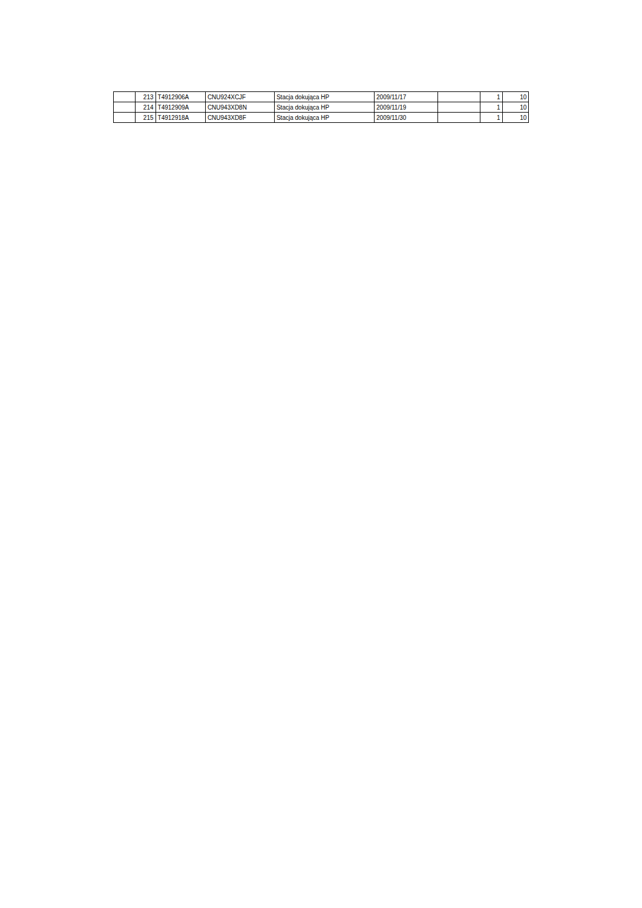| | 213 | T4912906A | CNU924XCJF | Stacja dokująca HP | 2009/11/17 | | 1 | 10 |
| | 214 | T4912909A | CNU943XD8N | Stacja dokująca HP | 2009/11/19 | | 1 | 10 |
| | 215 | T4912918A | CNU943XD8F | Stacja dokująca HP | 2009/11/30 | | 1 | 10 |